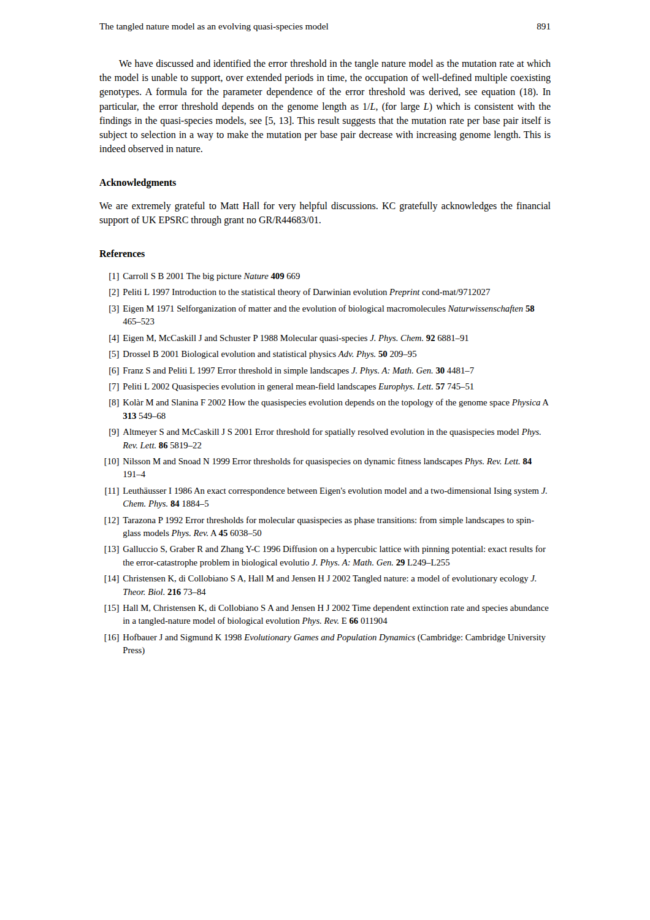The tangled nature model as an evolving quasi-species model 891
We have discussed and identified the error threshold in the tangle nature model as the mutation rate at which the model is unable to support, over extended periods in time, the occupation of well-defined multiple coexisting genotypes. A formula for the parameter dependence of the error threshold was derived, see equation (18). In particular, the error threshold depends on the genome length as 1/L, (for large L) which is consistent with the findings in the quasi-species models, see [5, 13]. This result suggests that the mutation rate per base pair itself is subject to selection in a way to make the mutation per base pair decrease with increasing genome length. This is indeed observed in nature.
Acknowledgments
We are extremely grateful to Matt Hall for very helpful discussions. KC gratefully acknowledges the financial support of UK EPSRC through grant no GR/R44683/01.
References
Carroll S B 2001 The big picture Nature 409 669
Peliti L 1997 Introduction to the statistical theory of Darwinian evolution Preprint cond-mat/9712027
Eigen M 1971 Selforganization of matter and the evolution of biological macromolecules Naturwissenschaften 58 465–523
Eigen M, McCaskill J and Schuster P 1988 Molecular quasi-species J. Phys. Chem. 92 6881–91
Drossel B 2001 Biological evolution and statistical physics Adv. Phys. 50 209–95
Franz S and Peliti L 1997 Error threshold in simple landscapes J. Phys. A: Math. Gen. 30 4481–7
Peliti L 2002 Quasispecies evolution in general mean-field landscapes Europhys. Lett. 57 745–51
Kolàr M and Slanina F 2002 How the quasispecies evolution depends on the topology of the genome space Physica A 313 549–68
Altmeyer S and McCaskill J S 2001 Error threshold for spatially resolved evolution in the quasispecies model Phys. Rev. Lett. 86 5819–22
Nilsson M and Snoad N 1999 Error thresholds for quasispecies on dynamic fitness landscapes Phys. Rev. Lett. 84 191–4
Leuthäusser I 1986 An exact correspondence between Eigen's evolution model and a two-dimensional Ising system J. Chem. Phys. 84 1884–5
Tarazona P 1992 Error thresholds for molecular quasispecies as phase transitions: from simple landscapes to spin-glass models Phys. Rev. A 45 6038–50
Galluccio S, Graber R and Zhang Y-C 1996 Diffusion on a hypercubic lattice with pinning potential: exact results for the error-catastrophe problem in biological evolutio J. Phys. A: Math. Gen. 29 L249–L255
Christensen K, di Collobiano S A, Hall M and Jensen H J 2002 Tangled nature: a model of evolutionary ecology J. Theor. Biol. 216 73–84
Hall M, Christensen K, di Collobiano S A and Jensen H J 2002 Time dependent extinction rate and species abundance in a tangled-nature model of biological evolution Phys. Rev. E 66 011904
Hofbauer J and Sigmund K 1998 Evolutionary Games and Population Dynamics (Cambridge: Cambridge University Press)